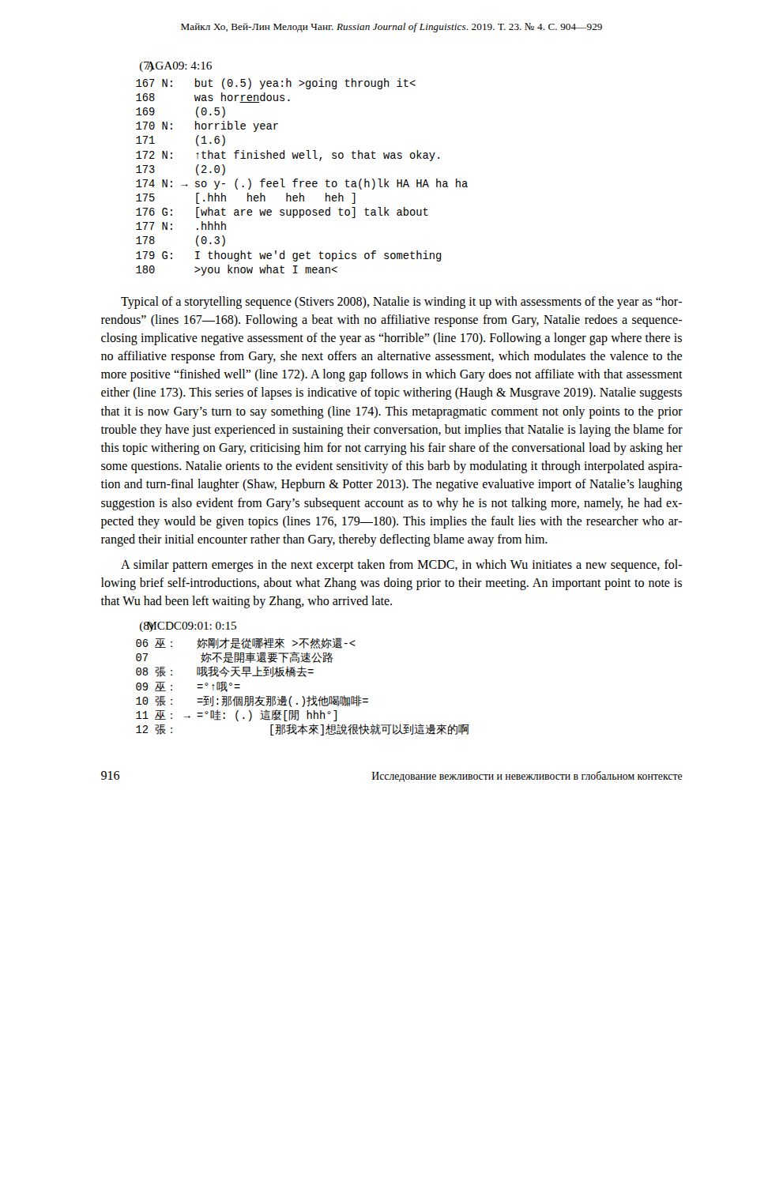Майкл Хо, Вей-Лин Мелоди Чанг. Russian Journal of Linguistics. 2019. Т. 23. № 4. С. 904—929
(7) AGA09: 4:16
167 N:   but (0.5) yea:h >going through it<
168      was horrendous.
169      (0.5)
170 N:   horrible year
171      (1.6)
172 N:   ↑that finished well, so that was okay.
173      (2.0)
174 N: → so y- (.) feel free to ta(h)lk HA HA ha ha
175      [.hhh   heh   heh   heh ]
176 G:   [what are we supposed to] talk about
177 N:   .hhhh
178      (0.3)
179 G:   I thought we'd get topics of something
180      >you know what I mean<
Typical of a storytelling sequence (Stivers 2008), Natalie is winding it up with assessments of the year as “horrendous” (lines 167—168). Following a beat with no affiliative response from Gary, Natalie redoes a sequence-closing implicative negative assessment of the year as “horrible” (line 170). Following a longer gap where there is no affiliative response from Gary, she next offers an alternative assessment, which modulates the valence to the more positive “finished well” (line 172). A long gap follows in which Gary does not affiliate with that assessment either (line 173). This series of lapses is indicative of topic withering (Haugh & Musgrave 2019). Natalie suggests that it is now Gary’s turn to say something (line 174). This metapragmatic comment not only points to the prior trouble they have just experienced in sustaining their conversation, but implies that Natalie is laying the blame for this topic withering on Gary, criticising him for not carrying his fair share of the conversational load by asking her some questions. Natalie orients to the evident sensitivity of this barb by modulating it through interpolated aspiration and turn-final laughter (Shaw, Hepburn & Potter 2013). The negative evaluative import of Natalie’s laughing suggestion is also evident from Gary’s subsequent account as to why he is not talking more, namely, he had expected they would be given topics (lines 176, 179—180). This implies the fault lies with the researcher who arranged their initial encounter rather than Gary, thereby deflecting blame away from him.
A similar pattern emerges in the next excerpt taken from MCDC, in which Wu initiates a new sequence, following brief self-introductions, about what Zhang was doing prior to their meeting. An important point to note is that Wu had been left waiting by Zhang, who arrived late.
(8) MCDC09:01: 0:15
06 巫：   妳剛才是從哪裡來 >不然妳還-<
07        妳不是開車還要下高速公路
08 張：   哦我今天早上到板橋去=
09 巫：   =°↑哦°=
10 張：   =到:那個朋友那邊(.)找他喝咖啡=
11 巫： → =°哇: (.) 這麼[閒 hhh°]
12 張：              [那我本來]想說很快就可以到這邊來的啊
916 Исследование вежливости и невежливости в глобальном контексте